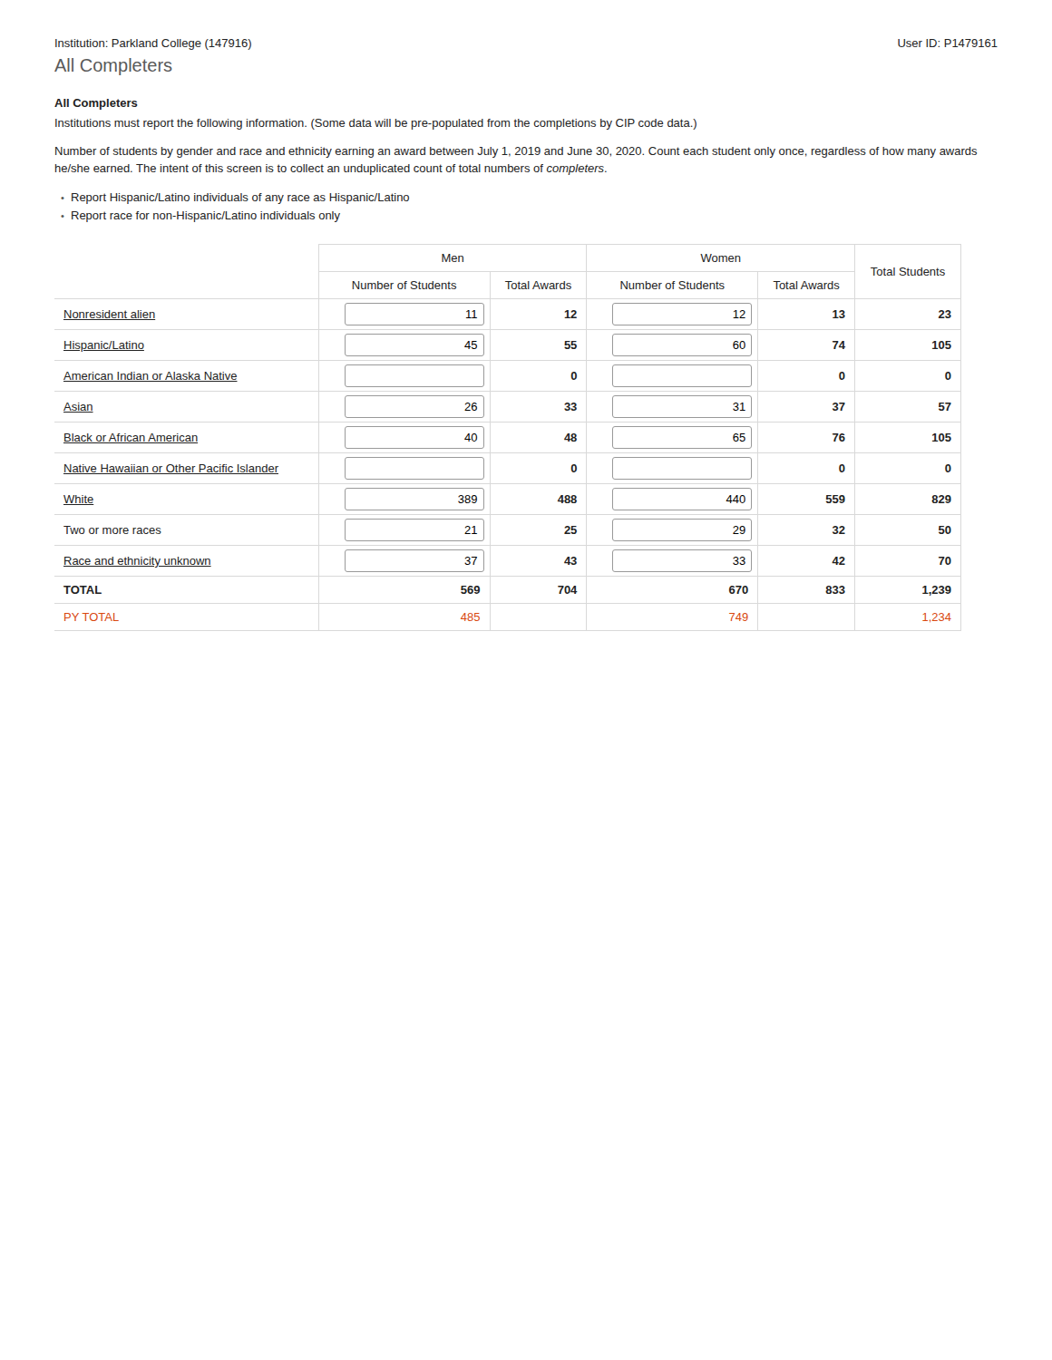Institution: Parkland College (147916)
User ID: P1479161
All Completers
All Completers
Institutions must report the following information. (Some data will be pre-populated from the completions by CIP code data.)
Number of students by gender and race and ethnicity earning an award between July 1, 2019 and June 30, 2020. Count each student only once, regardless of how many awards he/she earned. The intent of this screen is to collect an unduplicated count of total numbers of completers.
Report Hispanic/Latino individuals of any race as Hispanic/Latino
Report race for non-Hispanic/Latino individuals only
| | Men | Women | Total Students |
| --- | --- | --- | --- |
| Number of Students | Total Awards | Number of Students | Total Awards |
| Nonresident alien | | 12 | | 13 | 23 |
| Hispanic/Latino | | 55 | | 74 | 105 |
| American Indian or Alaska Native | | 0 | | 0 | 0 |
| Asian | | 33 | | 37 | 57 |
| Black or African American | | 48 | | 76 | 105 |
| Native Hawaiian or Other Pacific Islander | | 0 | | 0 | 0 |
| White | | 488 | | 559 | 829 |
| Two or more races | | 25 | | 32 | 50 |
| Race and ethnicity unknown | | 43 | | 42 | 70 |
| TOTAL | 569 | 704 | 670 | 833 | 1,239 |
| PY TOTAL | 485 | | 749 | | 1,234 |